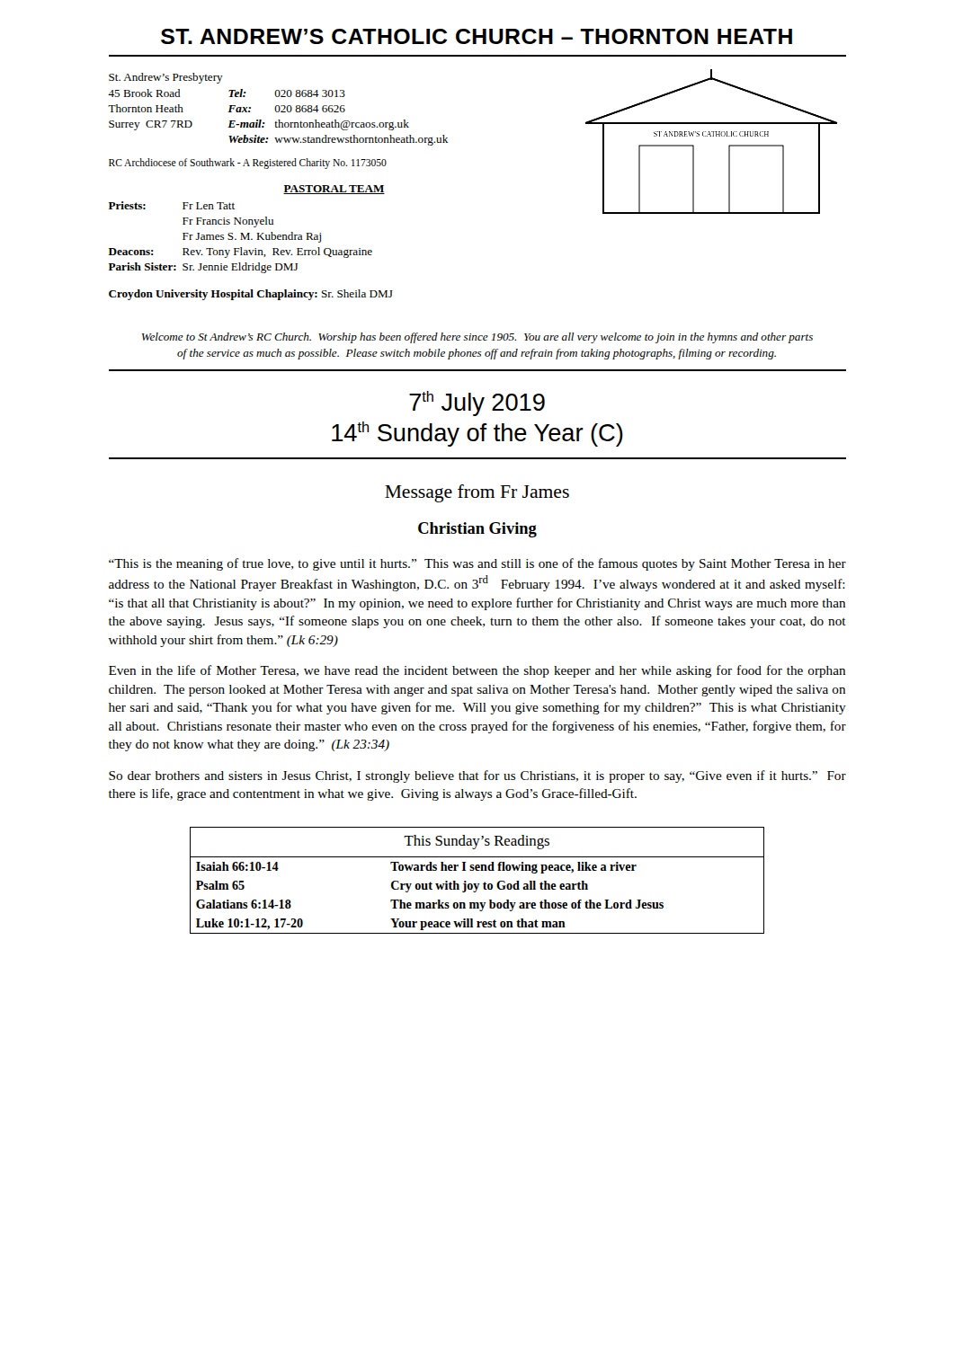ST. ANDREW’S CATHOLIC CHURCH – THORNTON HEATH
| St. Andrew’s Presbytery | | |
| 45 Brook Road | Tel: | 020 8684 3013 |
| Thornton Heath | Fax: | 020 8684 6626 |
| Surrey CR7 7RD | E-mail: | thorntonheath@rcaos.org.uk |
| | Website: | www.standrewsthorntonheath.org.uk |
RC Archdiocese of Southwark - A Registered Charity No. 1173050
PASTORAL TEAM
| Priests: | Fr Len Tatt |
| | Fr Francis Nonyelu |
| | Fr James S. M. Kubendra Raj |
| Deacons: | Rev. Tony Flavin, Rev. Errol Quagraine |
| Parish Sister: | Sr. Jennie Eldridge DMJ |
Croydon University Hospital Chaplaincy: Sr. Sheila DMJ
Welcome to St Andrew’s RC Church. Worship has been offered here since 1905. You are all very welcome to join in the hymns and other parts of the service as much as possible. Please switch mobile phones off and refrain from taking photographs, filming or recording.
7th July 2019
14th Sunday of the Year (C)
Message from Fr James
Christian Giving
“This is the meaning of true love, to give until it hurts.” This was and still is one of the famous quotes by Saint Mother Teresa in her address to the National Prayer Breakfast in Washington, D.C. on 3rd February 1994. I’ve always wondered at it and asked myself: “is that all that Christianity is about?” In my opinion, we need to explore further for Christianity and Christ ways are much more than the above saying. Jesus says, “If someone slaps you on one cheek, turn to them the other also. If someone takes your coat, do not withhold your shirt from them.” (Lk 6:29)
Even in the life of Mother Teresa, we have read the incident between the shop keeper and her while asking for food for the orphan children. The person looked at Mother Teresa with anger and spat saliva on Mother Teresa's hand. Mother gently wiped the saliva on her sari and said, “Thank you for what you have given for me. Will you give something for my children?” This is what Christianity all about. Christians resonate their master who even on the cross prayed for the forgiveness of his enemies, “Father, forgive them, for they do not know what they are doing.” (Lk 23:34)
So dear brothers and sisters in Jesus Christ, I strongly believe that for us Christians, it is proper to say, “Give even if it hurts.” For there is life, grace and contentment in what we give. Giving is always a God’s Grace-filled-Gift.
This Sunday’s Readings
| Isaiah 66:10-14 | Towards her I send flowing peace, like a river |
| Psalm 65 | Cry out with joy to God all the earth |
| Galatians 6:14-18 | The marks on my body are those of the Lord Jesus |
| Luke 10:1-12, 17-20 | Your peace will rest on that man |